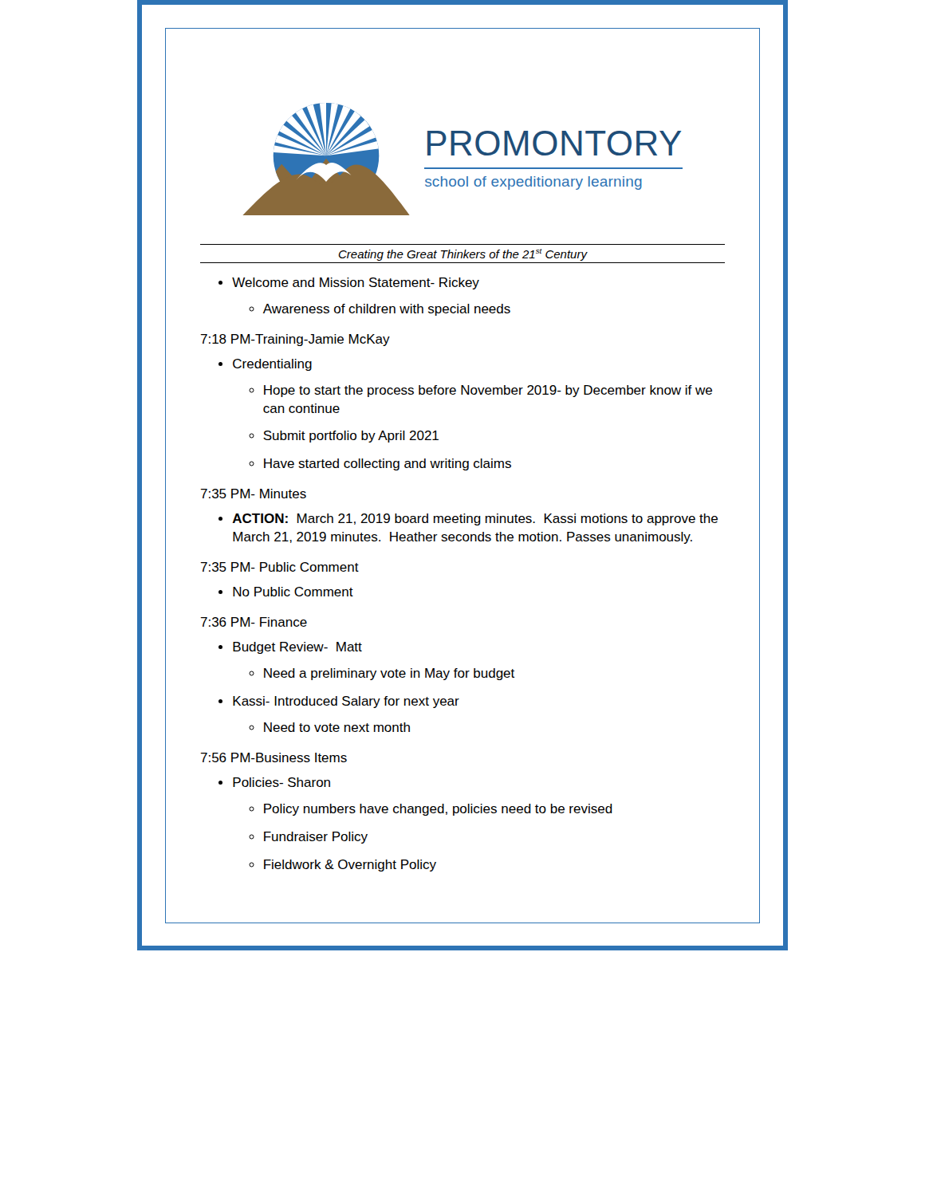PROMONTORY
school of expeditionary learning
Creating the Great Thinkers of the 21st Century
Welcome and Mission Statement- Rickey
Awareness of children with special needs
7:18 PM-Training-Jamie McKay
Credentialing
Hope to start the process before November 2019- by December know if we can continue
Submit portfolio by April 2021
Have started collecting and writing claims
7:35 PM- Minutes
ACTION: March 21, 2019 board meeting minutes. Kassi motions to approve the March 21, 2019 minutes. Heather seconds the motion. Passes unanimously.
7:35 PM- Public Comment
No Public Comment
7:36 PM- Finance
Budget Review- Matt
Need a preliminary vote in May for budget
Kassi- Introduced Salary for next year
Need to vote next month
7:56 PM-Business Items
Policies- Sharon
Policy numbers have changed, policies need to be revised
Fundraiser Policy
Fieldwork & Overnight Policy